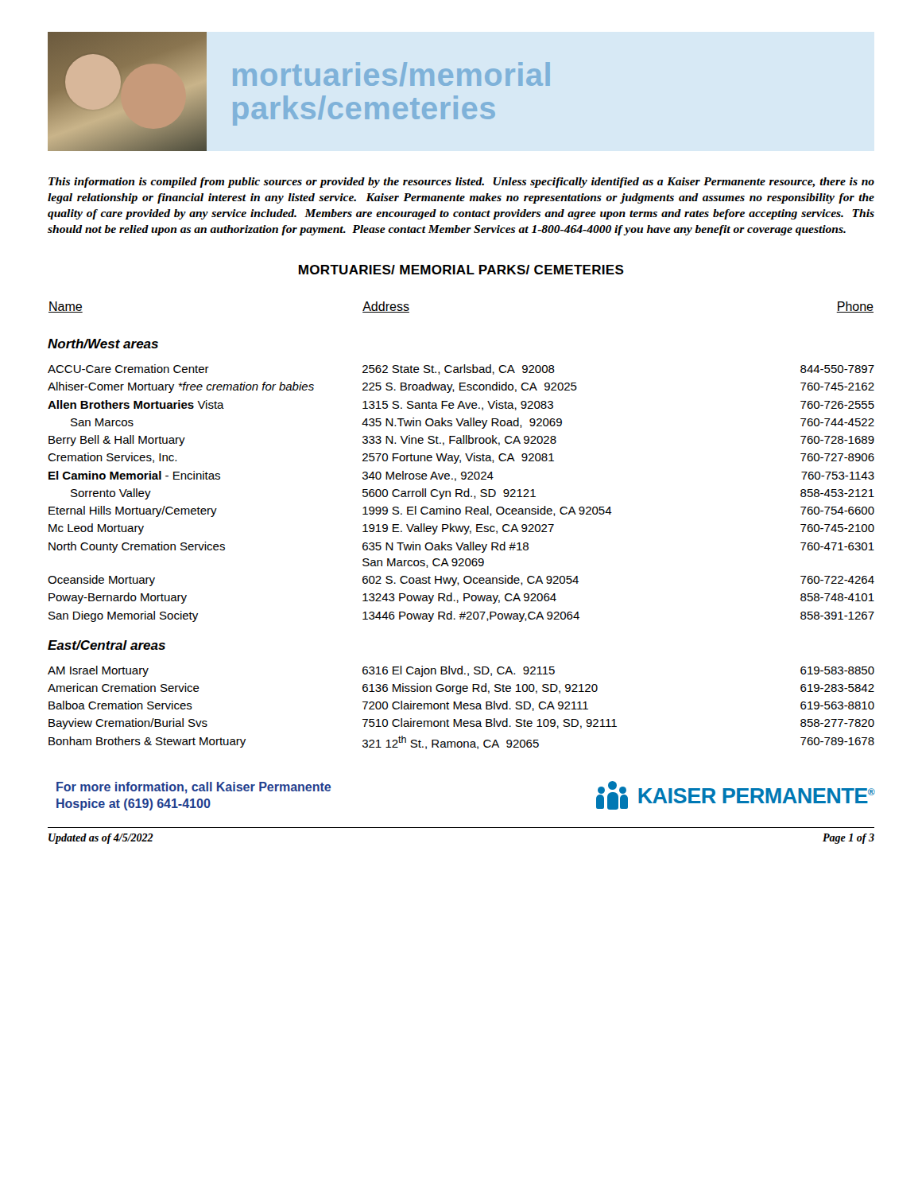mortuaries/memorial
parks/cemeteries
This information is compiled from public sources or provided by the resources listed. Unless specifically identified as a Kaiser Permanente resource, there is no legal relationship or financial interest in any listed service. Kaiser Permanente makes no representations or judgments and assumes no responsibility for the quality of care provided by any service included. Members are encouraged to contact providers and agree upon terms and rates before accepting services. This should not be relied upon as an authorization for payment. Please contact Member Services at 1-800-464-4000 if you have any benefit or coverage questions.
MORTUARIES/ MEMORIAL PARKS/ CEMETERIES
| Name | Address | Phone |
| --- | --- | --- |
| North/West areas |
| ACCU-Care Cremation Center | 2562 State St., Carlsbad, CA 92008 | 844-550-7897 |
| Alhiser-Comer Mortuary *free cremation for babies | 225 S. Broadway, Escondido, CA 92025 | 760-745-2162 |
| Allen Brothers Mortuaries Vista | 1315 S. Santa Fe Ave., Vista, 92083 | 760-726-2555 |
| San Marcos | 435 N.Twin Oaks Valley Road, 92069 | 760-744-4522 |
| Berry Bell & Hall Mortuary | 333 N. Vine St., Fallbrook, CA 92028 | 760-728-1689 |
| Cremation Services, Inc. | 2570 Fortune Way, Vista, CA 92081 | 760-727-8906 |
| El Camino Memorial - Encinitas | 340 Melrose Ave., 92024 | 760-753-1143 |
| Sorrento Valley | 5600 Carroll Cyn Rd., SD 92121 | 858-453-2121 |
| Eternal Hills Mortuary/Cemetery | 1999 S. El Camino Real, Oceanside, CA 92054 | 760-754-6600 |
| Mc Leod Mortuary | 1919 E. Valley Pkwy, Esc, CA 92027 | 760-745-2100 |
| North County Cremation Services | 635 N Twin Oaks Valley Rd #18 San Marcos, CA 92069 | 760-471-6301 |
| Oceanside Mortuary | 602 S. Coast Hwy, Oceanside, CA 92054 | 760-722-4264 |
| Poway-Bernardo Mortuary | 13243 Poway Rd., Poway, CA 92064 | 858-748-4101 |
| San Diego Memorial Society | 13446 Poway Rd. #207,Poway,CA 92064 | 858-391-1267 |
| East/Central areas |
| AM Israel Mortuary | 6316 El Cajon Blvd., SD, CA. 92115 | 619-583-8850 |
| American Cremation Service | 6136 Mission Gorge Rd, Ste 100, SD, 92120 | 619-283-5842 |
| Balboa Cremation Services | 7200 Clairemont Mesa Blvd. SD, CA 92111 | 619-563-8810 |
| Bayview Cremation/Burial Svs | 7510 Clairemont Mesa Blvd. Ste 109, SD, 92111 | 858-277-7820 |
| Bonham Brothers & Stewart Mortuary | 321 12 th St., Ramona, CA 92065 | 760-789-1678 |
For more information, call Kaiser Permanente
Hospice at (619) 641-4100
KAISER PERMANENTE®
Updated as of 4/5/2022 Page 1 of 3